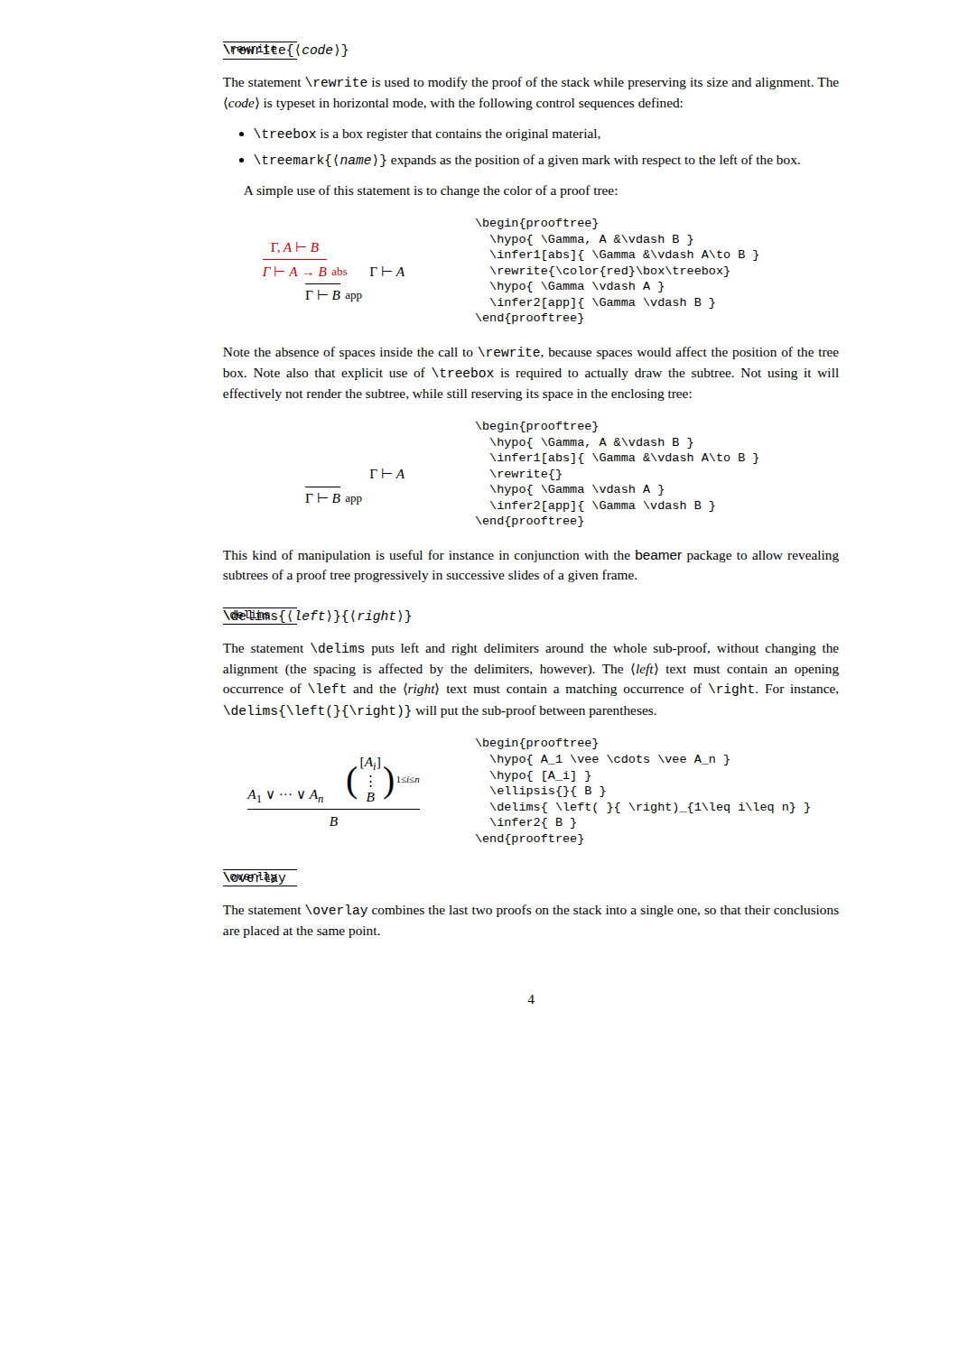\rewrite
\rewrite{⟨code⟩}
The statement \rewrite is used to modify the proof of the stack while preserving its size and alignment. The ⟨code⟩ is typeset in horizontal mode, with the following control sequences defined:
\treebox is a box register that contains the original material,
\treemark{⟨name⟩} expands as the position of a given mark with respect to the left of the box.
A simple use of this statement is to change the color of a proof tree:
Γ, A ⊢ B
Γ ⊢ A → B
abs
Γ ⊢ A
Γ ⊢ B
app
\begin{prooftree} \hypo{ \Gamma, A &\vdash B } \infer1[abs]{ \Gamma &\vdash A\to B } \rewrite{\color{red}\box\treebox} \hypo{ \Gamma \vdash A } \infer2[app]{ \Gamma \vdash B } \end{prooftree}
Note the absence of spaces inside the call to \rewrite, because spaces would affect the position of the tree box. Note also that explicit use of \treebox is required to actually draw the subtree. Not using it will effectively not render the subtree, while still reserving its space in the enclosing tree:
Γ, A ⊢ B
Γ ⊢ A → B
abs
Γ ⊢ A
Γ ⊢ B
app
\begin{prooftree} \hypo{ \Gamma, A &\vdash B } \infer1[abs]{ \Gamma &\vdash A\to B } \rewrite{} \hypo{ \Gamma \vdash A } \infer2[app]{ \Gamma \vdash B } \end{prooftree}
This kind of manipulation is useful for instance in conjunction with the beamer package to allow revealing subtrees of a proof tree progressively in successive slides of a given frame.
\delims
\delims{⟨left⟩}{⟨right⟩}
The statement \delims puts left and right delimiters around the whole sub-proof, without changing the alignment (the spacing is affected by the delimiters, however). The ⟨left⟩ text must contain an opening occurrence of \left and the ⟨right⟩ text must contain a matching occurrence of \right. For instance, \delims{\left(}{\right)} will put the sub-proof between parentheses.
A1 ∨ ··· ∨ An
(
[Ai]
⋮
B
) 1≤i≤n
B
\begin{prooftree} \hypo{ A_1 \vee \cdots \vee A_n } \hypo{ [A_i] } \ellipsis{}{ B } \delims{ \left( }{ \right)_{1\leq i\leq n} } \infer2{ B } \end{prooftree}
\overlay
\overlay
The statement \overlay combines the last two proofs on the stack into a single one, so that their conclusions are placed at the same point.
4